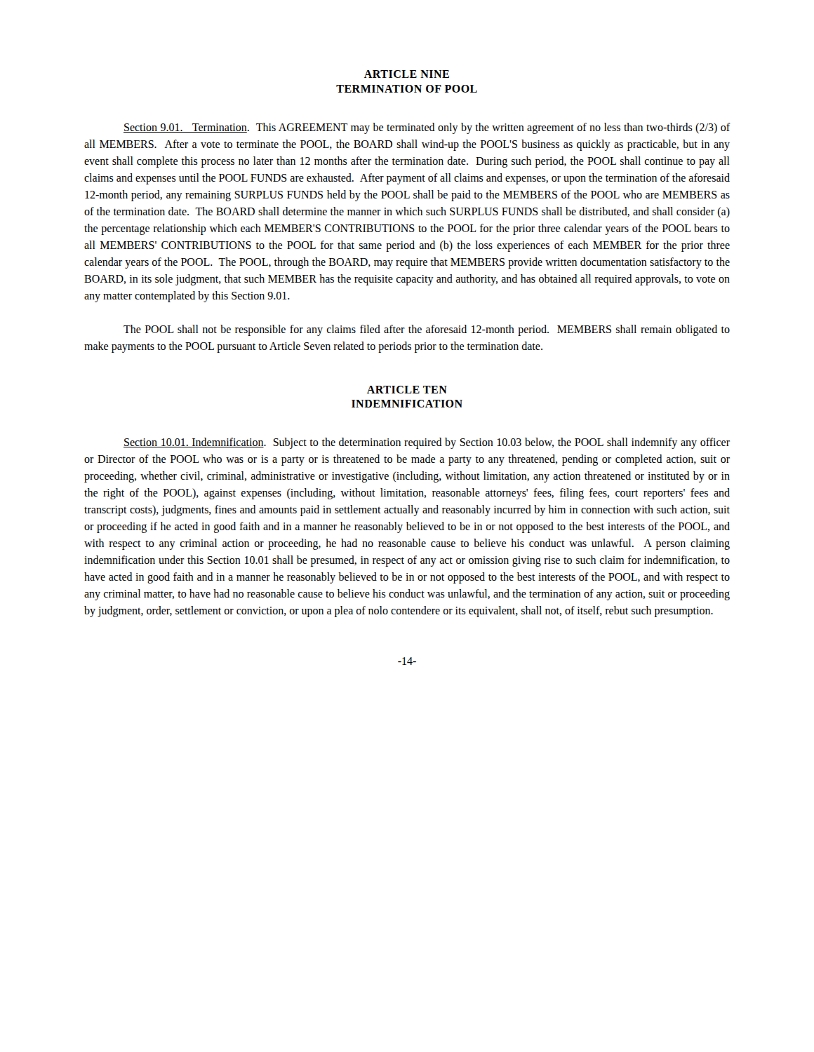ARTICLE NINE
TERMINATION OF POOL
Section 9.01. Termination. This AGREEMENT may be terminated only by the written agreement of no less than two-thirds (2/3) of all MEMBERS. After a vote to terminate the POOL, the BOARD shall wind-up the POOL'S business as quickly as practicable, but in any event shall complete this process no later than 12 months after the termination date. During such period, the POOL shall continue to pay all claims and expenses until the POOL FUNDS are exhausted. After payment of all claims and expenses, or upon the termination of the aforesaid 12-month period, any remaining SURPLUS FUNDS held by the POOL shall be paid to the MEMBERS of the POOL who are MEMBERS as of the termination date. The BOARD shall determine the manner in which such SURPLUS FUNDS shall be distributed, and shall consider (a) the percentage relationship which each MEMBER'S CONTRIBUTIONS to the POOL for the prior three calendar years of the POOL bears to all MEMBERS' CONTRIBUTIONS to the POOL for that same period and (b) the loss experiences of each MEMBER for the prior three calendar years of the POOL. The POOL, through the BOARD, may require that MEMBERS provide written documentation satisfactory to the BOARD, in its sole judgment, that such MEMBER has the requisite capacity and authority, and has obtained all required approvals, to vote on any matter contemplated by this Section 9.01.
The POOL shall not be responsible for any claims filed after the aforesaid 12-month period. MEMBERS shall remain obligated to make payments to the POOL pursuant to Article Seven related to periods prior to the termination date.
ARTICLE TEN
INDEMNIFICATION
Section 10.01. Indemnification. Subject to the determination required by Section 10.03 below, the POOL shall indemnify any officer or Director of the POOL who was or is a party or is threatened to be made a party to any threatened, pending or completed action, suit or proceeding, whether civil, criminal, administrative or investigative (including, without limitation, any action threatened or instituted by or in the right of the POOL), against expenses (including, without limitation, reasonable attorneys' fees, filing fees, court reporters' fees and transcript costs), judgments, fines and amounts paid in settlement actually and reasonably incurred by him in connection with such action, suit or proceeding if he acted in good faith and in a manner he reasonably believed to be in or not opposed to the best interests of the POOL, and with respect to any criminal action or proceeding, he had no reasonable cause to believe his conduct was unlawful. A person claiming indemnification under this Section 10.01 shall be presumed, in respect of any act or omission giving rise to such claim for indemnification, to have acted in good faith and in a manner he reasonably believed to be in or not opposed to the best interests of the POOL, and with respect to any criminal matter, to have had no reasonable cause to believe his conduct was unlawful, and the termination of any action, suit or proceeding by judgment, order, settlement or conviction, or upon a plea of nolo contendere or its equivalent, shall not, of itself, rebut such presumption.
-14-